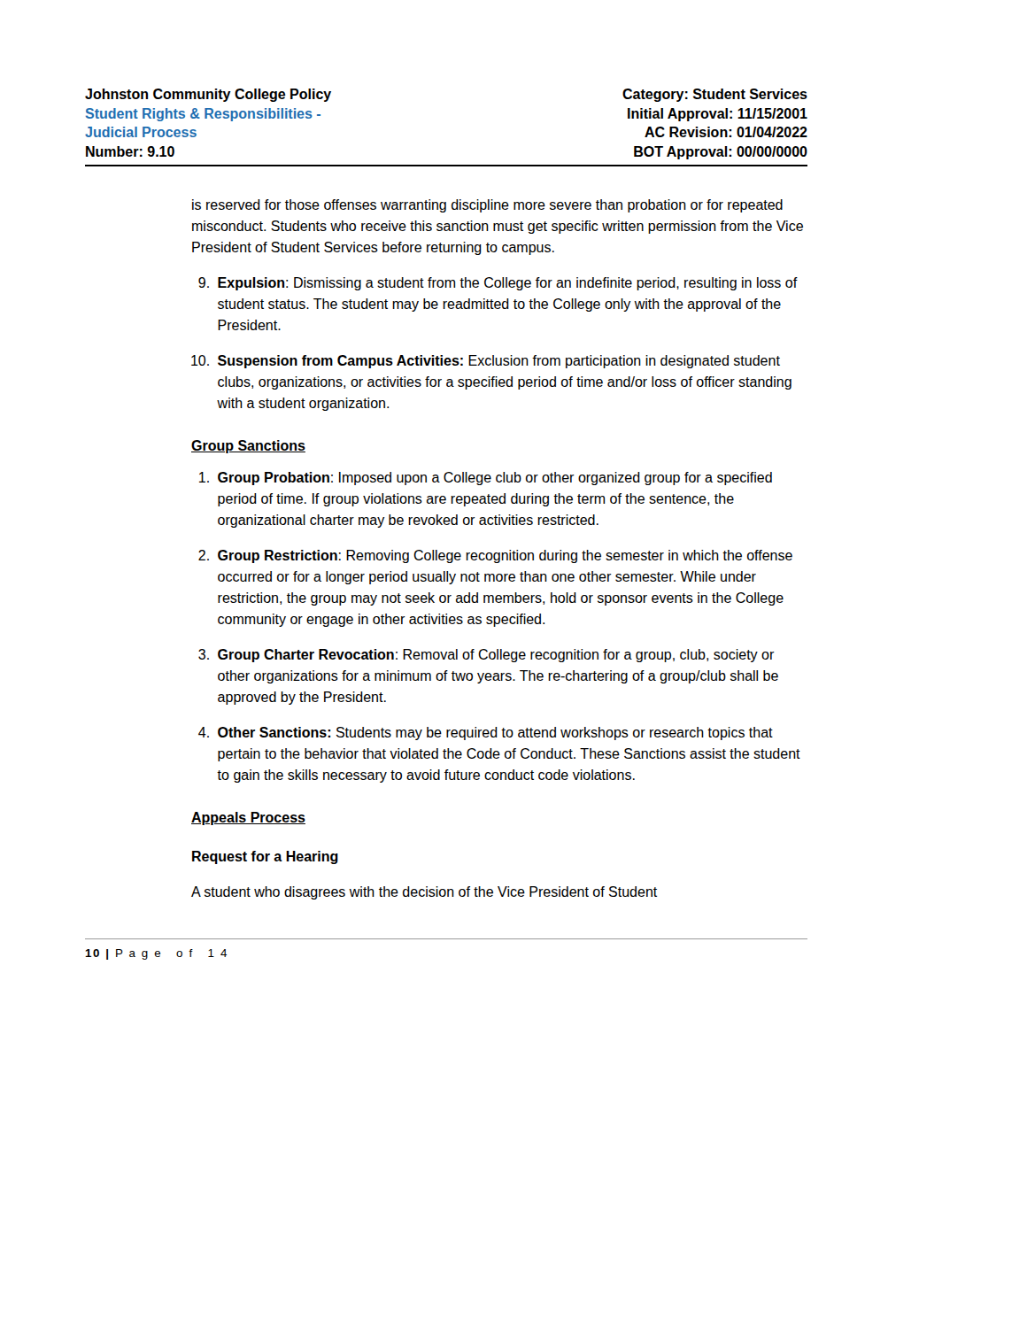Johnston Community College Policy
Student Rights & Responsibilities -
Judicial Process
Number: 9.10
Category: Student Services
Initial Approval: 11/15/2001
AC Revision: 01/04/2022
BOT Approval: 00/00/0000
is reserved for those offenses warranting discipline more severe than probation or for repeated misconduct. Students who receive this sanction must get specific written permission from the Vice President of Student Services before returning to campus.
Expulsion: Dismissing a student from the College for an indefinite period, resulting in loss of student status. The student may be readmitted to the College only with the approval of the President.
Suspension from Campus Activities: Exclusion from participation in designated student clubs, organizations, or activities for a specified period of time and/or loss of officer standing with a student organization.
Group Sanctions
Group Probation: Imposed upon a College club or other organized group for a specified period of time. If group violations are repeated during the term of the sentence, the organizational charter may be revoked or activities restricted.
Group Restriction: Removing College recognition during the semester in which the offense occurred or for a longer period usually not more than one other semester. While under restriction, the group may not seek or add members, hold or sponsor events in the College community or engage in other activities as specified.
Group Charter Revocation: Removal of College recognition for a group, club, society or other organizations for a minimum of two years. The re-chartering of a group/club shall be approved by the President.
Other Sanctions: Students may be required to attend workshops or research topics that pertain to the behavior that violated the Code of Conduct. These Sanctions assist the student to gain the skills necessary to avoid future conduct code violations.
Appeals Process
Request for a Hearing
A student who disagrees with the decision of the Vice President of Student
10 | P a g e o f 1 4